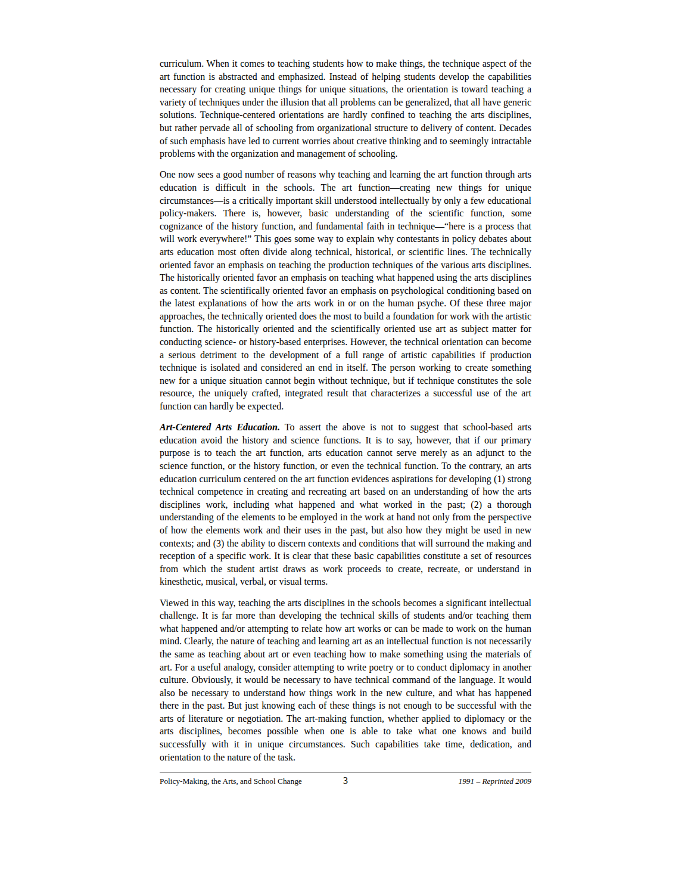curriculum. When it comes to teaching students how to make things, the technique aspect of the art function is abstracted and emphasized. Instead of helping students develop the capabilities necessary for creating unique things for unique situations, the orientation is toward teaching a variety of techniques under the illusion that all problems can be generalized, that all have generic solutions. Technique-centered orientations are hardly confined to teaching the arts disciplines, but rather pervade all of schooling from organizational structure to delivery of content. Decades of such emphasis have led to current worries about creative thinking and to seemingly intractable problems with the organization and management of schooling.
One now sees a good number of reasons why teaching and learning the art function through arts education is difficult in the schools. The art function—creating new things for unique circumstances—is a critically important skill understood intellectually by only a few educational policy-makers. There is, however, basic understanding of the scientific function, some cognizance of the history function, and fundamental faith in technique—“here is a process that will work everywhere!” This goes some way to explain why contestants in policy debates about arts education most often divide along technical, historical, or scientific lines. The technically oriented favor an emphasis on teaching the production techniques of the various arts disciplines. The historically oriented favor an emphasis on teaching what happened using the arts disciplines as content. The scientifically oriented favor an emphasis on psychological conditioning based on the latest explanations of how the arts work in or on the human psyche. Of these three major approaches, the technically oriented does the most to build a foundation for work with the artistic function. The historically oriented and the scientifically oriented use art as subject matter for conducting science- or history-based enterprises. However, the technical orientation can become a serious detriment to the development of a full range of artistic capabilities if production technique is isolated and considered an end in itself. The person working to create something new for a unique situation cannot begin without technique, but if technique constitutes the sole resource, the uniquely crafted, integrated result that characterizes a successful use of the art function can hardly be expected.
Art-Centered Arts Education. To assert the above is not to suggest that school-based arts education avoid the history and science functions. It is to say, however, that if our primary purpose is to teach the art function, arts education cannot serve merely as an adjunct to the science function, or the history function, or even the technical function. To the contrary, an arts education curriculum centered on the art function evidences aspirations for developing (1) strong technical competence in creating and recreating art based on an understanding of how the arts disciplines work, including what happened and what worked in the past; (2) a thorough understanding of the elements to be employed in the work at hand not only from the perspective of how the elements work and their uses in the past, but also how they might be used in new contexts; and (3) the ability to discern contexts and conditions that will surround the making and reception of a specific work. It is clear that these basic capabilities constitute a set of resources from which the student artist draws as work proceeds to create, recreate, or understand in kinesthetic, musical, verbal, or visual terms.
Viewed in this way, teaching the arts disciplines in the schools becomes a significant intellectual challenge. It is far more than developing the technical skills of students and/or teaching them what happened and/or attempting to relate how art works or can be made to work on the human mind. Clearly, the nature of teaching and learning art as an intellectual function is not necessarily the same as teaching about art or even teaching how to make something using the materials of art. For a useful analogy, consider attempting to write poetry or to conduct diplomacy in another culture. Obviously, it would be necessary to have technical command of the language. It would also be necessary to understand how things work in the new culture, and what has happened there in the past. But just knowing each of these things is not enough to be successful with the arts of literature or negotiation. The art-making function, whether applied to diplomacy or the arts disciplines, becomes possible when one is able to take what one knows and build successfully with it in unique circumstances. Such capabilities take time, dedication, and orientation to the nature of the task.
Policy-Making, the Arts, and School Change
3
1991 – Reprinted 2009